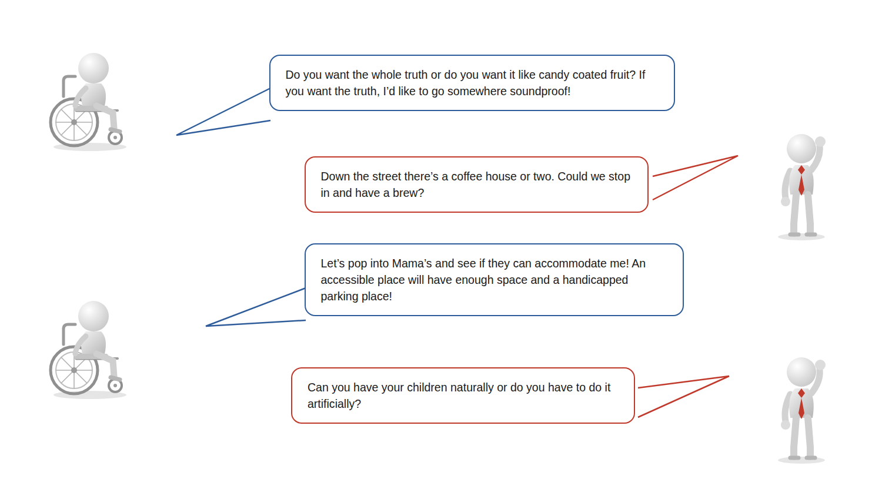Do you want the whole truth or do you want it like candy coated fruit? If you want the truth, I’d like to go somewhere soundproof!
Down the street there’s a coffee house or two. Could we stop in and have a brew?
Let’s pop into Mama’s and see if they can accommodate me! An accessible place will have enough space and a handicapped parking place!
Can you have your children naturally or do you have to do it artificially?